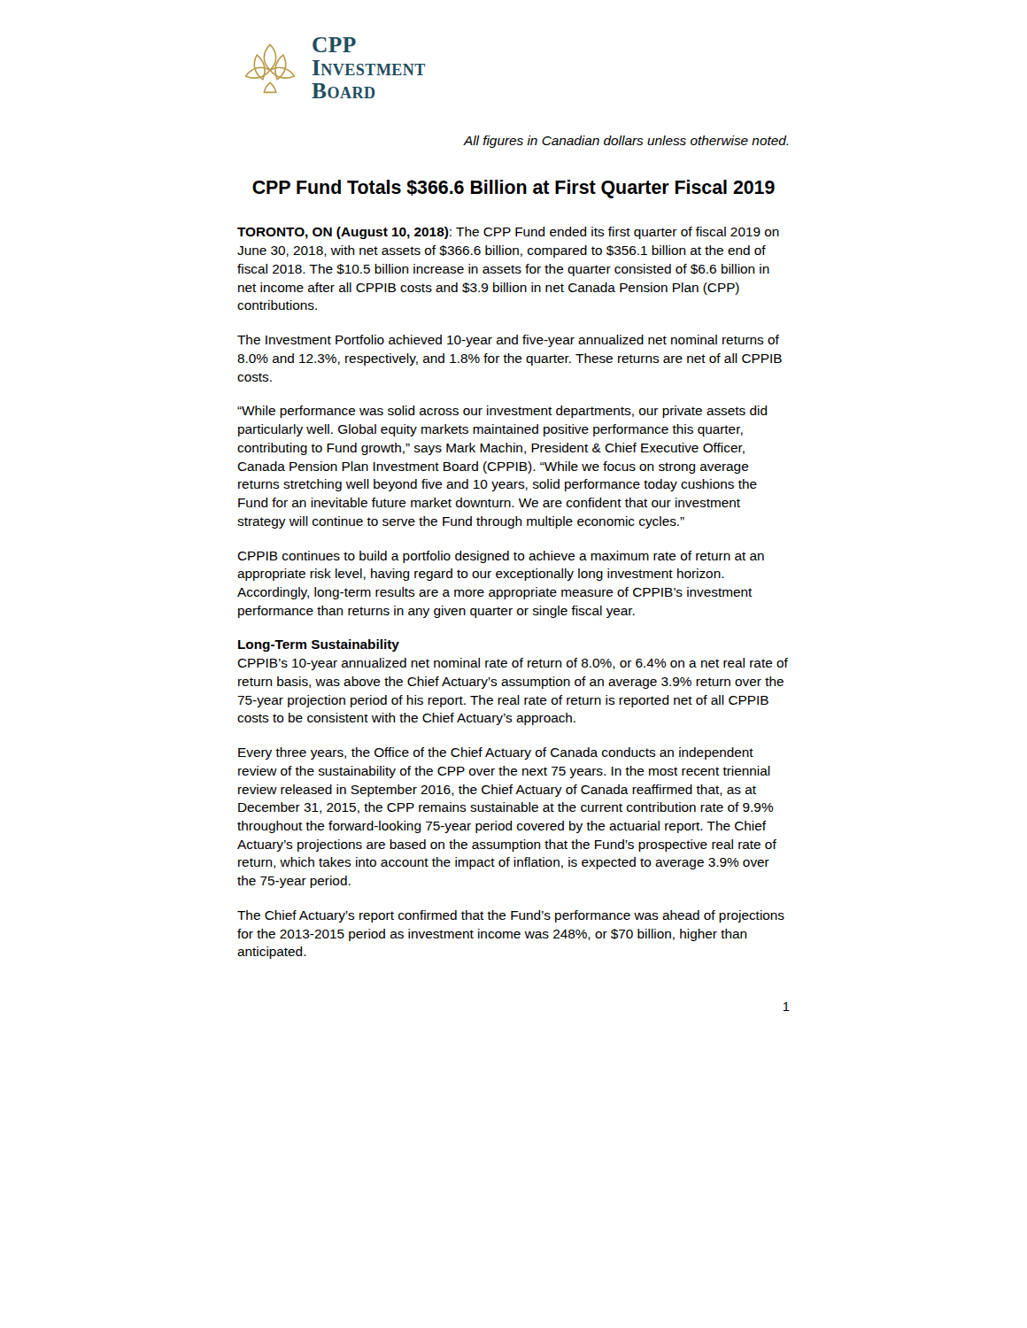CPP Investment Board
All figures in Canadian dollars unless otherwise noted.
CPP Fund Totals $366.6 Billion at First Quarter Fiscal 2019
TORONTO, ON (August 10, 2018): The CPP Fund ended its first quarter of fiscal 2019 on June 30, 2018, with net assets of $366.6 billion, compared to $356.1 billion at the end of fiscal 2018. The $10.5 billion increase in assets for the quarter consisted of $6.6 billion in net income after all CPPIB costs and $3.9 billion in net Canada Pension Plan (CPP) contributions.
The Investment Portfolio achieved 10-year and five-year annualized net nominal returns of 8.0% and 12.3%, respectively, and 1.8% for the quarter. These returns are net of all CPPIB costs.
“While performance was solid across our investment departments, our private assets did particularly well. Global equity markets maintained positive performance this quarter, contributing to Fund growth,” says Mark Machin, President & Chief Executive Officer, Canada Pension Plan Investment Board (CPPIB). “While we focus on strong average returns stretching well beyond five and 10 years, solid performance today cushions the Fund for an inevitable future market downturn. We are confident that our investment strategy will continue to serve the Fund through multiple economic cycles.”
CPPIB continues to build a portfolio designed to achieve a maximum rate of return at an appropriate risk level, having regard to our exceptionally long investment horizon. Accordingly, long-term results are a more appropriate measure of CPPIB’s investment performance than returns in any given quarter or single fiscal year.
Long-Term Sustainability
CPPIB’s 10-year annualized net nominal rate of return of 8.0%, or 6.4% on a net real rate of return basis, was above the Chief Actuary’s assumption of an average 3.9% return over the 75-year projection period of his report. The real rate of return is reported net of all CPPIB costs to be consistent with the Chief Actuary’s approach.
Every three years, the Office of the Chief Actuary of Canada conducts an independent review of the sustainability of the CPP over the next 75 years. In the most recent triennial review released in September 2016, the Chief Actuary of Canada reaffirmed that, as at December 31, 2015, the CPP remains sustainable at the current contribution rate of 9.9% throughout the forward-looking 75-year period covered by the actuarial report. The Chief Actuary’s projections are based on the assumption that the Fund’s prospective real rate of return, which takes into account the impact of inflation, is expected to average 3.9% over the 75-year period.
The Chief Actuary’s report confirmed that the Fund’s performance was ahead of projections for the 2013-2015 period as investment income was 248%, or $70 billion, higher than anticipated.
1